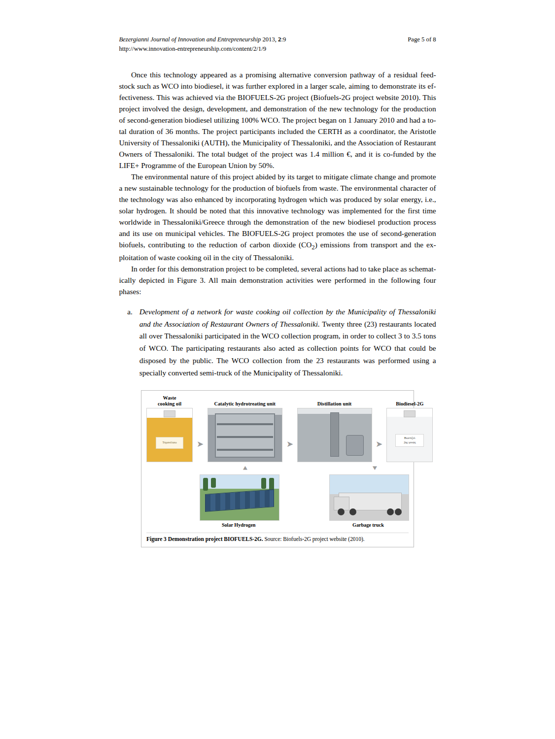Bezergianni Journal of Innovation and Entrepreneurship 2013, 2:9 http://www.innovation-entrepreneurship.com/content/2/1/9
Page 5 of 8
Once this technology appeared as a promising alternative conversion pathway of a residual feedstock such as WCO into biodiesel, it was further explored in a larger scale, aiming to demonstrate its effectiveness. This was achieved via the BIOFUELS-2G project (Biofuels-2G project website 2010). This project involved the design, development, and demonstration of the new technology for the production of second-generation biodiesel utilizing 100% WCO. The project began on 1 January 2010 and had a total duration of 36 months. The project participants included the CERTH as a coordinator, the Aristotle University of Thessaloniki (AUTH), the Municipality of Thessaloniki, and the Association of Restaurant Owners of Thessaloniki. The total budget of the project was 1.4 million €, and it is co-funded by the LIFE+ Programme of the European Union by 50%.
The environmental nature of this project abided by its target to mitigate climate change and promote a new sustainable technology for the production of biofuels from waste. The environmental character of the technology was also enhanced by incorporating hydrogen which was produced by solar energy, i.e., solar hydrogen. It should be noted that this innovative technology was implemented for the first time worldwide in Thessaloniki/Greece through the demonstration of the new biodiesel production process and its use on municipal vehicles. The BIOFUELS-2G project promotes the use of second-generation biofuels, contributing to the reduction of carbon dioxide (CO2) emissions from transport and the exploitation of waste cooking oil in the city of Thessaloniki.
In order for this demonstration project to be completed, several actions had to take place as schematically depicted in Figure 3. All main demonstration activities were performed in the following four phases:
a. Development of a network for waste cooking oil collection by the Municipality of Thessaloniki and the Association of Restaurant Owners of Thessaloniki. Twenty three (23) restaurants located all over Thessaloniki participated in the WCO collection program, in order to collect 3 to 3.5 tons of WCO. The participating restaurants also acted as collection points for WCO that could be disposed by the public. The WCO collection from the 23 restaurants was performed using a specially converted semi-truck of the Municipality of Thessaloniki.
Waste
cooking oil
Τηγανέλαιο
➤
Catalytic hydrotreating unit
➤
Distillation unit
➤
Biodiesel-2G
Βιοντίζελ
2ης γενιάς
⯅
⯆
Solar Hydrogen
Garbage truck
Figure 3 Demonstration project BIOFUELS-2G. Source: Biofuels-2G project website (2010).